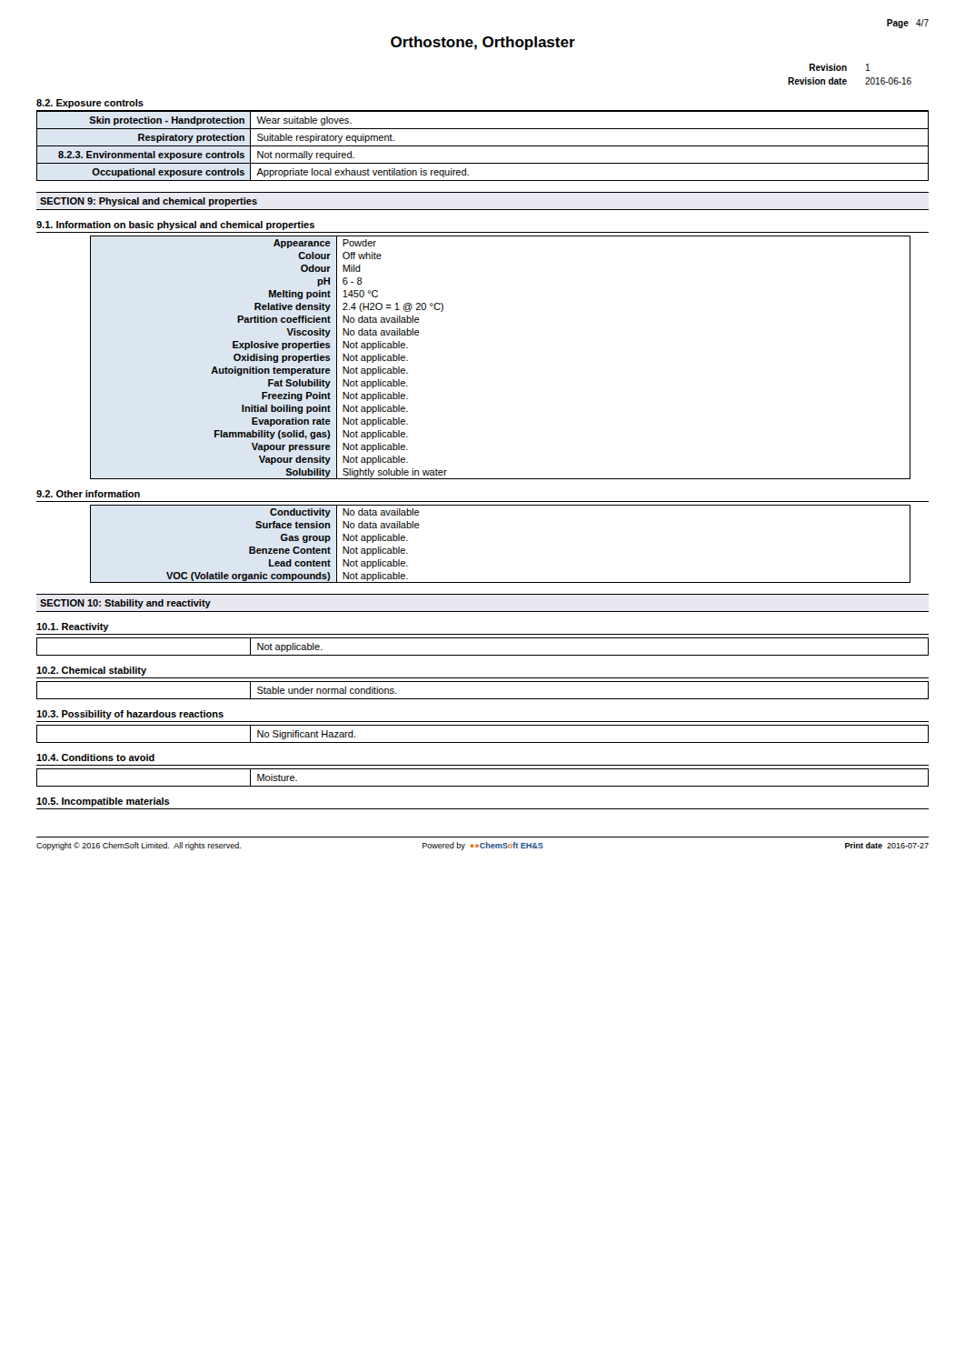Page 4/7
Orthostone, Orthoplaster
Revision 1
Revision date 2016-06-16
8.2. Exposure controls
| Skin protection - Handprotection | Wear suitable gloves. |
| Respiratory protection | Suitable respiratory equipment. |
| 8.2.3. Environmental exposure controls | Not normally required. |
| Occupational exposure controls | Appropriate local exhaust ventilation is required. |
SECTION 9: Physical and chemical properties
9.1. Information on basic physical and chemical properties
| Appearance | Powder |
| Colour | Off white |
| Odour | Mild |
| pH | 6 - 8 |
| Melting point | 1450 °C |
| Relative density | 2.4 (H2O = 1 @ 20 °C) |
| Partition coefficient | No data available |
| Viscosity | No data available |
| Explosive properties | Not applicable. |
| Oxidising properties | Not applicable. |
| Autoignition temperature | Not applicable. |
| Fat Solubility | Not applicable. |
| Freezing Point | Not applicable. |
| Initial boiling point | Not applicable. |
| Evaporation rate | Not applicable. |
| Flammability (solid, gas) | Not applicable. |
| Vapour pressure | Not applicable. |
| Vapour density | Not applicable. |
| Solubility | Slightly soluble in water |
9.2. Other information
| Conductivity | No data available |
| Surface tension | No data available |
| Gas group | Not applicable. |
| Benzene Content | Not applicable. |
| Lead content | Not applicable. |
| VOC (Volatile organic compounds) | Not applicable. |
SECTION 10: Stability and reactivity
10.1. Reactivity
| | Not applicable. |
10.2. Chemical stability
| | Stable under normal conditions. |
10.3. Possibility of hazardous reactions
| | No Significant Hazard. |
10.4. Conditions to avoid
| | Moisture. |
10.5. Incompatible materials
Copyright © 2016 ChemSoft Limited. All rights reserved.
Powered by ●●ChemSoft EH&S
Print date 2016-07-27